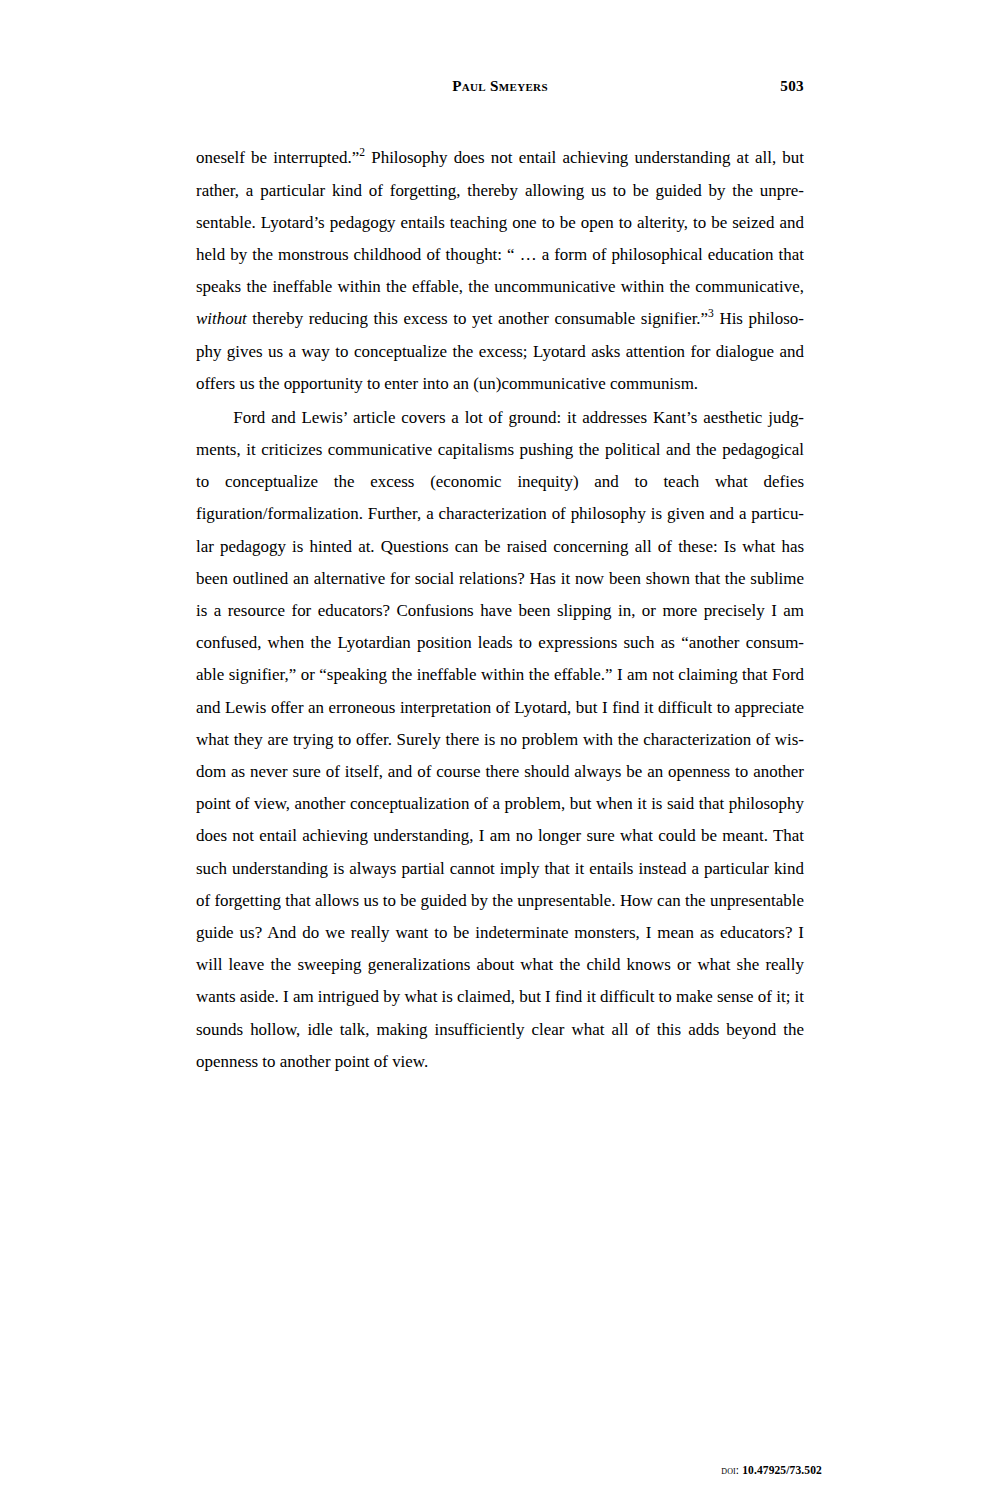Paul Smeyers 503
oneself be interrupted.”2 Philosophy does not entail achieving understanding at all, but rather, a particular kind of forgetting, thereby allowing us to be guided by the unpresentable. Lyotard’s pedagogy entails teaching one to be open to alterity, to be seized and held by the monstrous childhood of thought: “ … a form of philosophical education that speaks the ineffable within the effable, the uncommunicative within the communicative, without thereby reducing this excess to yet another consumable signifier.”3 His philosophy gives us a way to conceptualize the excess; Lyotard asks attention for dialogue and offers us the opportunity to enter into an (un)communicative communism.
Ford and Lewis’ article covers a lot of ground: it addresses Kant’s aesthetic judgments, it criticizes communicative capitalisms pushing the political and the pedagogical to conceptualize the excess (economic inequity) and to teach what defies figuration/formalization. Further, a characterization of philosophy is given and a particular pedagogy is hinted at. Questions can be raised concerning all of these: Is what has been outlined an alternative for social relations? Has it now been shown that the sublime is a resource for educators? Confusions have been slipping in, or more precisely I am confused, when the Lyotardian position leads to expressions such as “another consumable signifier,” or “speaking the ineffable within the effable.” I am not claiming that Ford and Lewis offer an erroneous interpretation of Lyotard, but I find it difficult to appreciate what they are trying to offer. Surely there is no problem with the characterization of wisdom as never sure of itself, and of course there should always be an openness to another point of view, another conceptualization of a problem, but when it is said that philosophy does not entail achieving understanding, I am no longer sure what could be meant. That such understanding is always partial cannot imply that it entails instead a particular kind of forgetting that allows us to be guided by the unpresentable. How can the unpresentable guide us? And do we really want to be indeterminate monsters, I mean as educators? I will leave the sweeping generalizations about what the child knows or what she really wants aside. I am intrigued by what is claimed, but I find it difficult to make sense of it; it sounds hollow, idle talk, making insufficiently clear what all of this adds beyond the openness to another point of view.
doi: 10.47925/73.502